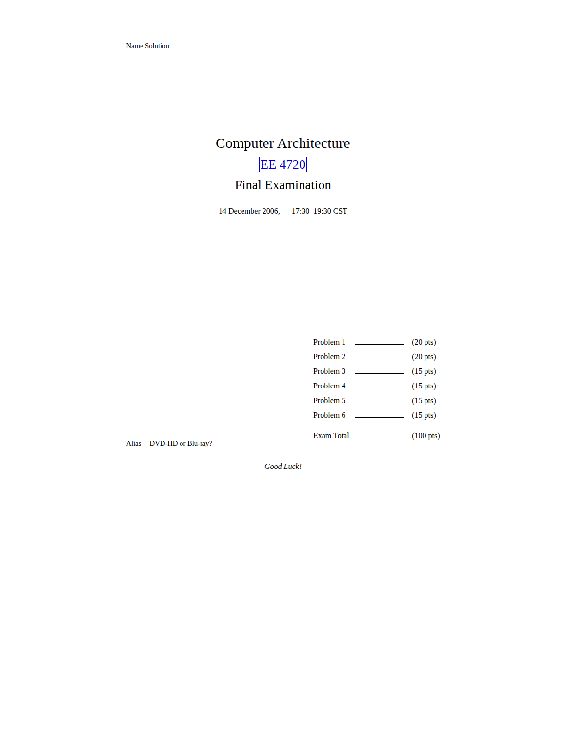Name Solution
Computer Architecture
EE 4720
Final Examination
14 December 2006, 17:30–19:30 CST
| Problem 1 | | (20 pts) |
| Problem 2 | | (20 pts) |
| Problem 3 | | (15 pts) |
| Problem 4 | | (15 pts) |
| Problem 5 | | (15 pts) |
| Problem 6 | | (15 pts) |
| Exam Total | | (100 pts) |
AliasDVD-HD or Blu-ray?
Good Luck!